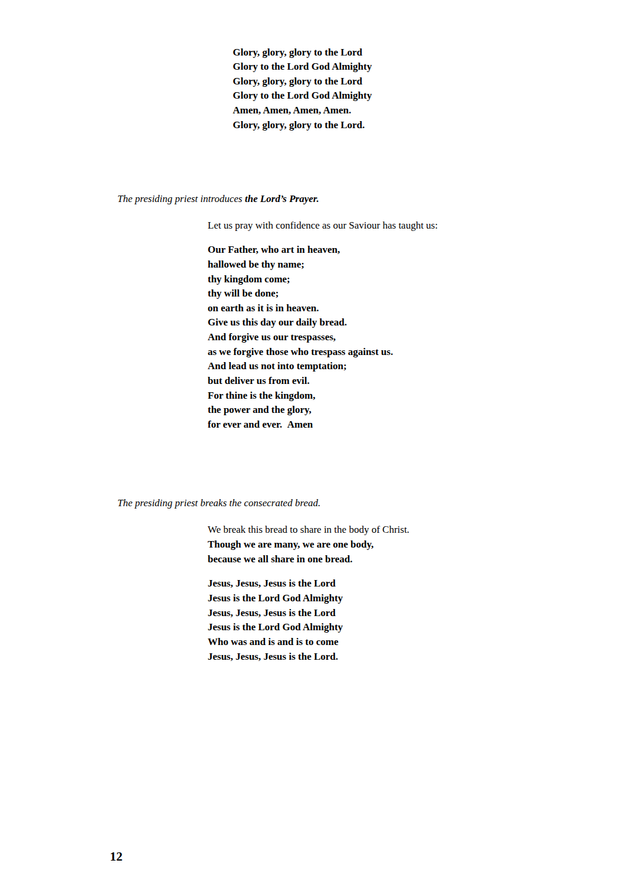Glory, glory, glory to the Lord
Glory to the Lord God Almighty
Glory, glory, glory to the Lord
Glory to the Lord God Almighty
Amen, Amen, Amen, Amen.
Glory, glory, glory to the Lord.
The presiding priest introduces the Lord’s Prayer.
Let us pray with confidence as our Saviour has taught us:
Our Father, who art in heaven,
hallowed be thy name;
thy kingdom come;
thy will be done;
on earth as it is in heaven.
Give us this day our daily bread.
And forgive us our trespasses,
as we forgive those who trespass against us.
And lead us not into temptation;
but deliver us from evil.
For thine is the kingdom,
the power and the glory,
for ever and ever. Amen
The presiding priest breaks the consecrated bread.
We break this bread to share in the body of Christ.
Though we are many, we are one body,
because we all share in one bread.
Jesus, Jesus, Jesus is the Lord
Jesus is the Lord God Almighty
Jesus, Jesus, Jesus is the Lord
Jesus is the Lord God Almighty
Who was and is and is to come
Jesus, Jesus, Jesus is the Lord.
12